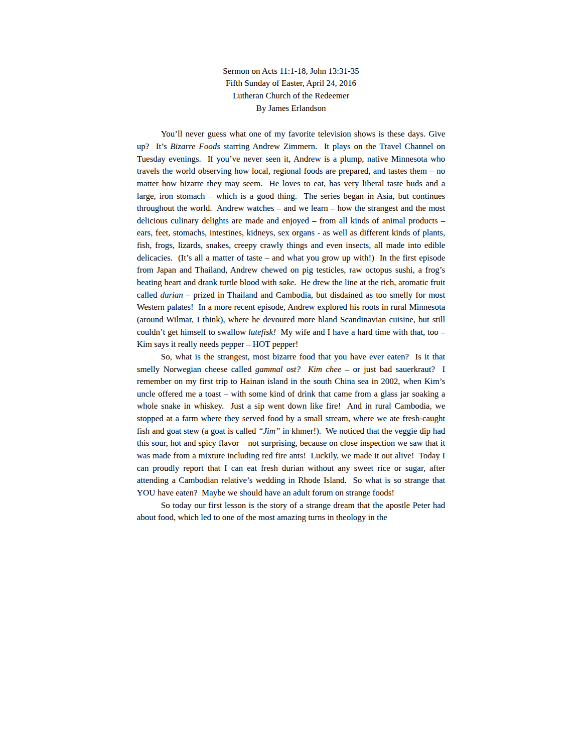Sermon on Acts 11:1-18, John 13:31-35
Fifth Sunday of Easter, April 24, 2016
Lutheran Church of the Redeemer
By James Erlandson
You’ll never guess what one of my favorite television shows is these days. Give up? It’s Bizarre Foods starring Andrew Zimmern. It plays on the Travel Channel on Tuesday evenings. If you’ve never seen it, Andrew is a plump, native Minnesota who travels the world observing how local, regional foods are prepared, and tastes them – no matter how bizarre they may seem. He loves to eat, has very liberal taste buds and a large, iron stomach – which is a good thing. The series began in Asia, but continues throughout the world. Andrew watches – and we learn – how the strangest and the most delicious culinary delights are made and enjoyed – from all kinds of animal products – ears, feet, stomachs, intestines, kidneys, sex organs - as well as different kinds of plants, fish, frogs, lizards, snakes, creepy crawly things and even insects, all made into edible delicacies. (It’s all a matter of taste – and what you grow up with!) In the first episode from Japan and Thailand, Andrew chewed on pig testicles, raw octopus sushi, a frog’s beating heart and drank turtle blood with sake. He drew the line at the rich, aromatic fruit called durian – prized in Thailand and Cambodia, but disdained as too smelly for most Western palates! In a more recent episode, Andrew explored his roots in rural Minnesota (around Wilmar, I think), where he devoured more bland Scandinavian cuisine, but still couldn’t get himself to swallow lutefisk! My wife and I have a hard time with that, too – Kim says it really needs pepper – HOT pepper!
So, what is the strangest, most bizarre food that you have ever eaten? Is it that smelly Norwegian cheese called gammal ost? Kim chee – or just bad sauerkraut? I remember on my first trip to Hainan island in the south China sea in 2002, when Kim’s uncle offered me a toast – with some kind of drink that came from a glass jar soaking a whole snake in whiskey. Just a sip went down like fire! And in rural Cambodia, we stopped at a farm where they served food by a small stream, where we ate fresh-caught fish and goat stew (a goat is called “Jim” in khmer!). We noticed that the veggie dip had this sour, hot and spicy flavor – not surprising, because on close inspection we saw that it was made from a mixture including red fire ants! Luckily, we made it out alive! Today I can proudly report that I can eat fresh durian without any sweet rice or sugar, after attending a Cambodian relative’s wedding in Rhode Island. So what is so strange that YOU have eaten? Maybe we should have an adult forum on strange foods!
So today our first lesson is the story of a strange dream that the apostle Peter had about food, which led to one of the most amazing turns in theology in the